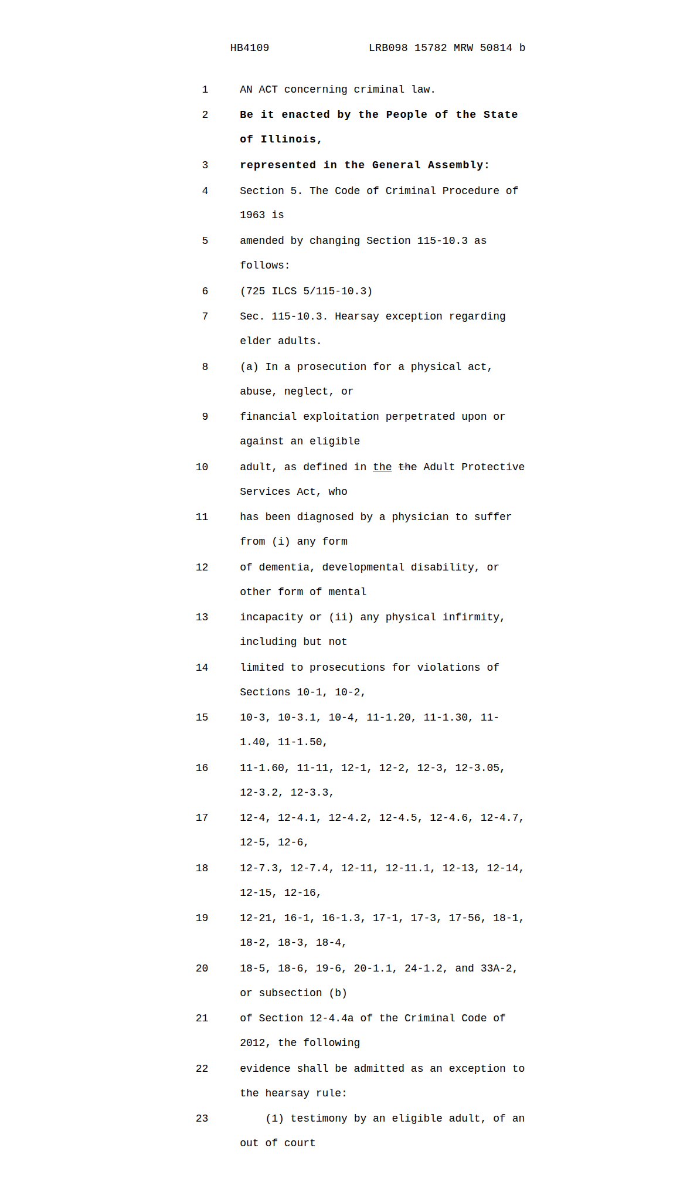HB4109 LRB098 15782 MRW 50814 b
| 1 | AN ACT concerning criminal law. |
| 2 | Be it enacted by the People of the State of Illinois, |
| 3 | represented in the General Assembly: |
| 4 | Section 5. The Code of Criminal Procedure of 1963 is |
| 5 | amended by changing Section 115-10.3 as follows: |
| 6 | (725 ILCS 5/115-10.3) |
| 7 | Sec. 115-10.3. Hearsay exception regarding elder adults. |
| 8 | (a) In a prosecution for a physical act, abuse, neglect, or |
| 9 | financial exploitation perpetrated upon or against an eligible |
| 10 | adult, as defined in the the Adult Protective Services Act, who |
| 11 | has been diagnosed by a physician to suffer from (i) any form |
| 12 | of dementia, developmental disability, or other form of mental |
| 13 | incapacity or (ii) any physical infirmity, including but not |
| 14 | limited to prosecutions for violations of Sections 10-1, 10-2, |
| 15 | 10-3, 10-3.1, 10-4, 11-1.20, 11-1.30, 11-1.40, 11-1.50, |
| 16 | 11-1.60, 11-11, 12-1, 12-2, 12-3, 12-3.05, 12-3.2, 12-3.3, |
| 17 | 12-4, 12-4.1, 12-4.2, 12-4.5, 12-4.6, 12-4.7, 12-5, 12-6, |
| 18 | 12-7.3, 12-7.4, 12-11, 12-11.1, 12-13, 12-14, 12-15, 12-16, |
| 19 | 12-21, 16-1, 16-1.3, 17-1, 17-3, 17-56, 18-1, 18-2, 18-3, 18-4, |
| 20 | 18-5, 18-6, 19-6, 20-1.1, 24-1.2, and 33A-2, or subsection (b) |
| 21 | of Section 12-4.4a of the Criminal Code of 2012, the following |
| 22 | evidence shall be admitted as an exception to the hearsay rule: |
| 23 | (1) testimony by an eligible adult, of an out of court |